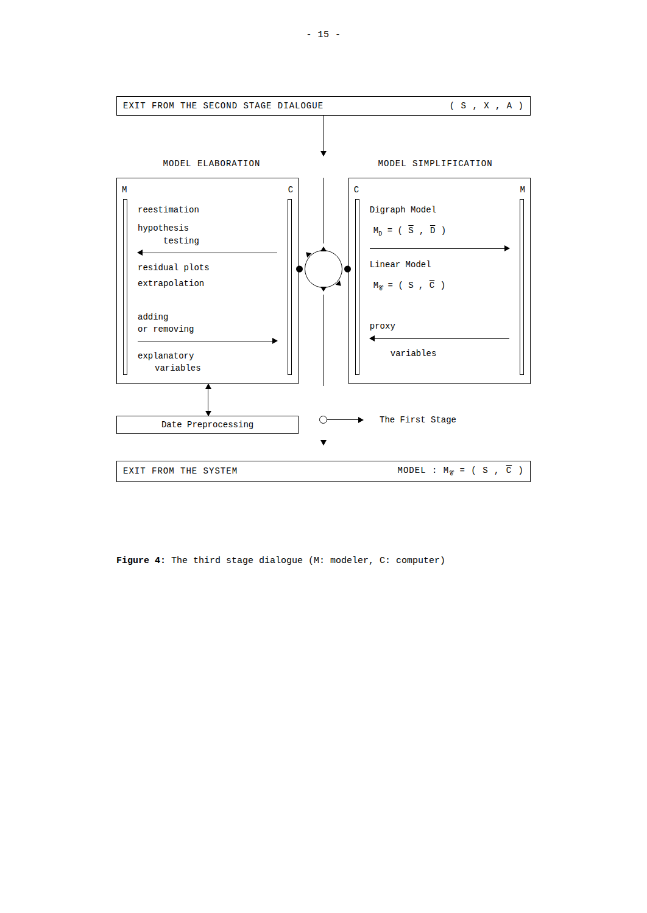- 15 -
EXIT FROM THE SECOND STAGE DIALOGUE ( S , X , A )
MODEL ELABORATION
MODEL SIMPLIFICATION
MC
reestimation
hypothesis
testing
residual plots
extrapolation
adding
or removing
explanatory
variables
CM
Digraph Model
MD = ( S , D )
Linear Model
M𝒞 = ( S , C )
proxy
variables
Date Preprocessing
The First Stage
EXIT FROM THE SYSTEM MODEL : M𝒞 = ( S , C )
Figure 4: The third stage dialogue (M: modeler, C: computer)